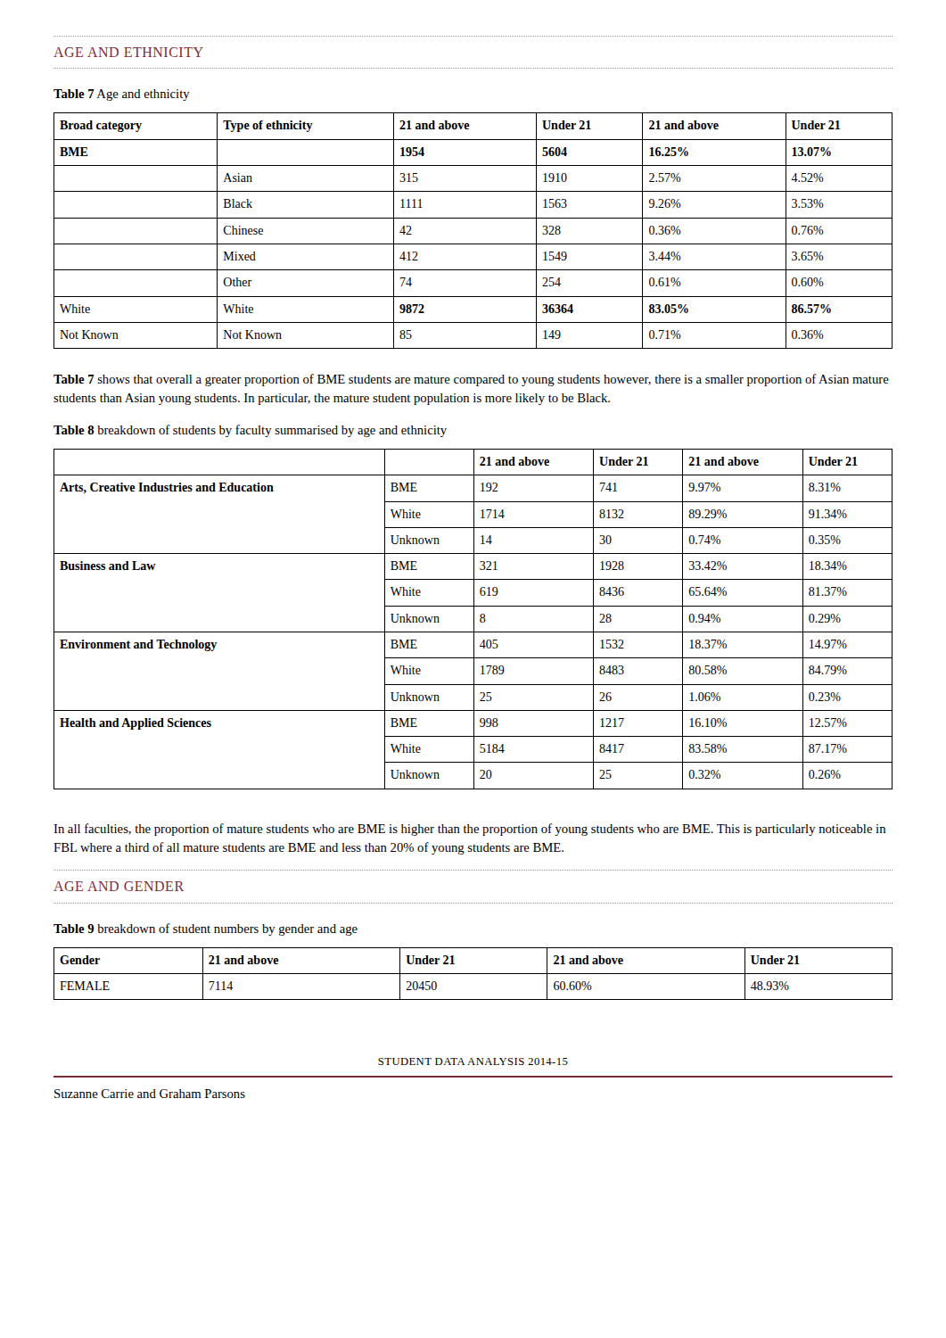AGE AND ETHNICITY
Table 7 Age and ethnicity
| Broad category | Type of ethnicity | 21 and above | Under 21 | 21 and above | Under 21 |
| --- | --- | --- | --- | --- | --- |
| BME | | 1954 | 5604 | 16.25% | 13.07% |
| | Asian | 315 | 1910 | 2.57% | 4.52% |
| | Black | 1111 | 1563 | 9.26% | 3.53% |
| | Chinese | 42 | 328 | 0.36% | 0.76% |
| | Mixed | 412 | 1549 | 3.44% | 3.65% |
| | Other | 74 | 254 | 0.61% | 0.60% |
| White | White | 9872 | 36364 | 83.05% | 86.57% |
| Not Known | Not Known | 85 | 149 | 0.71% | 0.36% |
Table 7 shows that overall a greater proportion of BME students are mature compared to young students however, there is a smaller proportion of Asian mature students than Asian young students. In particular, the mature student population is more likely to be Black.
Table 8 breakdown of students by faculty summarised by age and ethnicity
| | | 21 and above | Under 21 | 21 and above | Under 21 |
| --- | --- | --- | --- | --- | --- |
| Arts, Creative Industries and Education | BME | 192 | 741 | 9.97% | 8.31% |
| White | 1714 | 8132 | 89.29% | 91.34% |
| Unknown | 14 | 30 | 0.74% | 0.35% |
| Business and Law | BME | 321 | 1928 | 33.42% | 18.34% |
| White | 619 | 8436 | 65.64% | 81.37% |
| Unknown | 8 | 28 | 0.94% | 0.29% |
| Environment and Technology | BME | 405 | 1532 | 18.37% | 14.97% |
| White | 1789 | 8483 | 80.58% | 84.79% |
| Unknown | 25 | 26 | 1.06% | 0.23% |
| Health and Applied Sciences | BME | 998 | 1217 | 16.10% | 12.57% |
| White | 5184 | 8417 | 83.58% | 87.17% |
| Unknown | 20 | 25 | 0.32% | 0.26% |
In all faculties, the proportion of mature students who are BME is higher than the proportion of young students who are BME. This is particularly noticeable in FBL where a third of all mature students are BME and less than 20% of young students are BME.
AGE AND GENDER
Table 9 breakdown of student numbers by gender and age
| Gender | 21 and above | Under 21 | 21 and above | Under 21 |
| --- | --- | --- | --- | --- |
| FEMALE | 7114 | 20450 | 60.60% | 48.93% |
STUDENT DATA ANALYSIS 2014-15
Suzanne Carrie and Graham Parsons